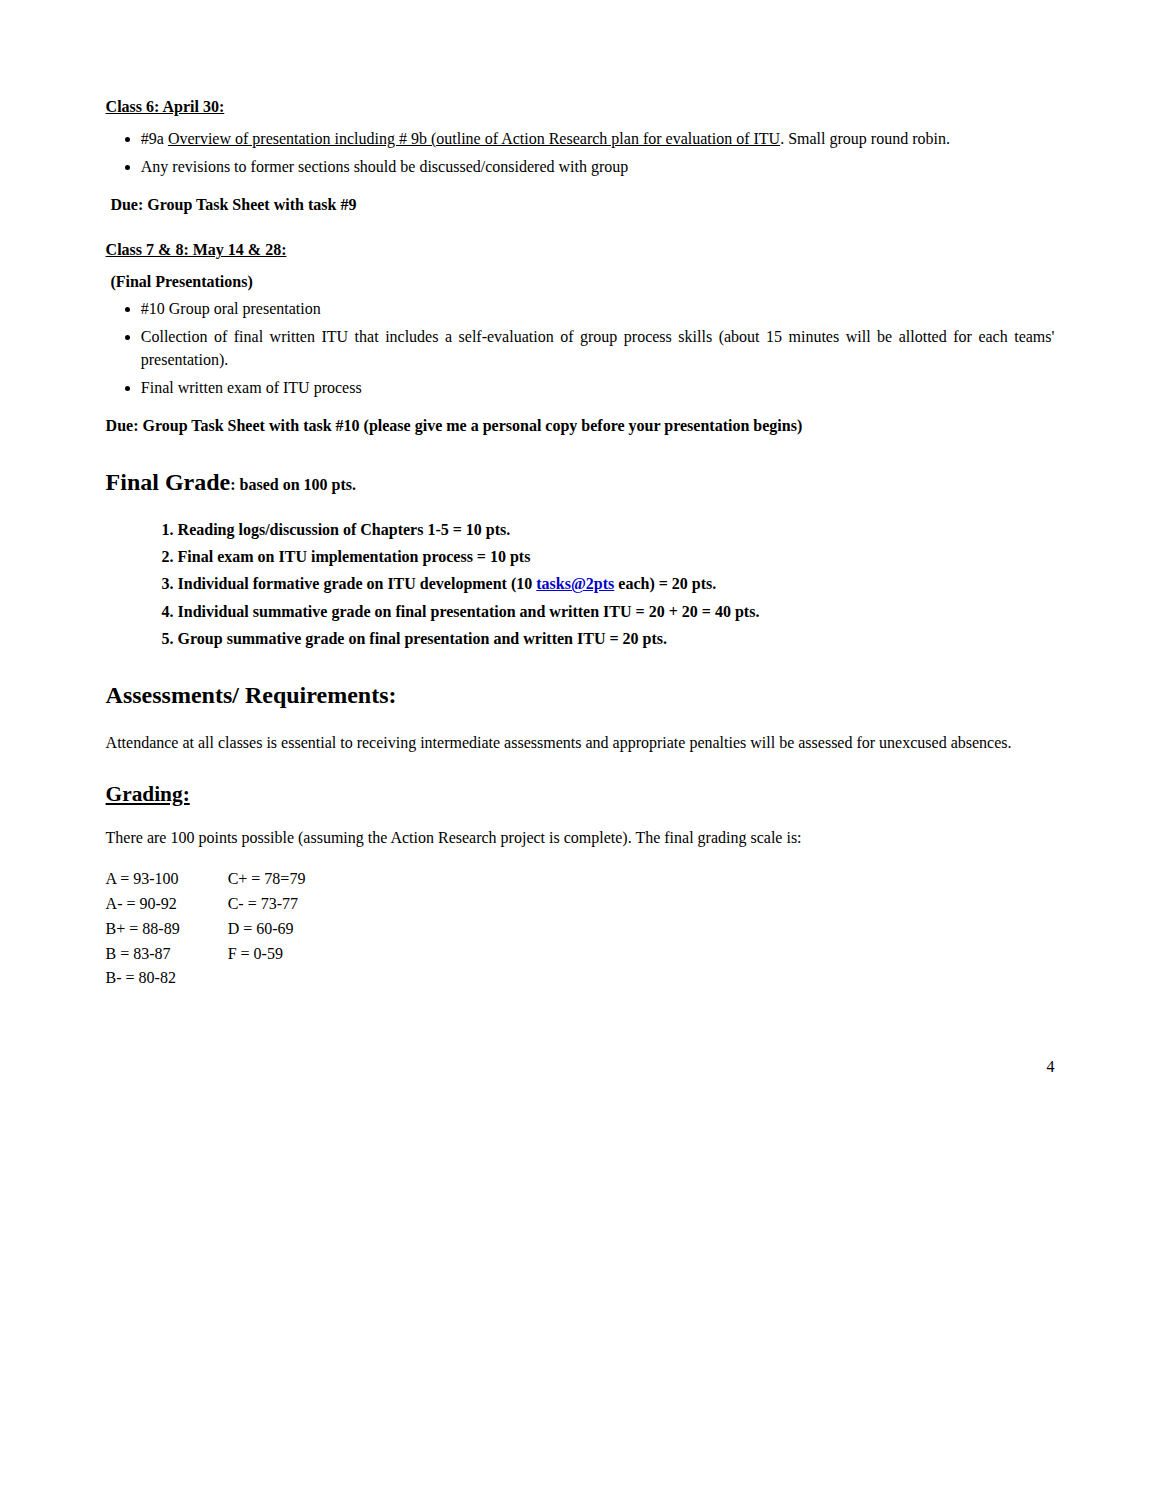Class 6: April 30:
#9a Overview of presentation including # 9b (outline of Action Research plan for evaluation of ITU. Small group round robin.
Any revisions to former sections should be discussed/considered with group
Due: Group Task Sheet with task #9
Class 7 & 8: May 14 & 28:
(Final Presentations)
#10 Group oral presentation
Collection of final written ITU that includes a self-evaluation of group process skills (about 15 minutes will be allotted for each teams' presentation).
Final written exam of ITU process
Due: Group Task Sheet with task #10 (please give me a personal copy before your presentation begins)
Final Grade: based on 100 pts.
Reading logs/discussion of Chapters 1-5 = 10 pts.
Final exam on ITU implementation process = 10 pts
Individual formative grade on ITU development (10 tasks@2pts each) = 20 pts.
Individual summative grade on final presentation and written ITU = 20 + 20 = 40 pts.
Group summative grade on final presentation and written ITU = 20 pts.
Assessments/ Requirements:
Attendance at all classes is essential to receiving intermediate assessments and appropriate penalties will be assessed for unexcused absences.
Grading:
There are 100 points possible (assuming the Action Research project is complete). The final grading scale is:
| A = 93-100 | C+ = 78=79 |
| A- = 90-92 | C- = 73-77 |
| B+ = 88-89 | D = 60-69 |
| B = 83-87 | F = 0-59 |
| B- = 80-82 | |
4